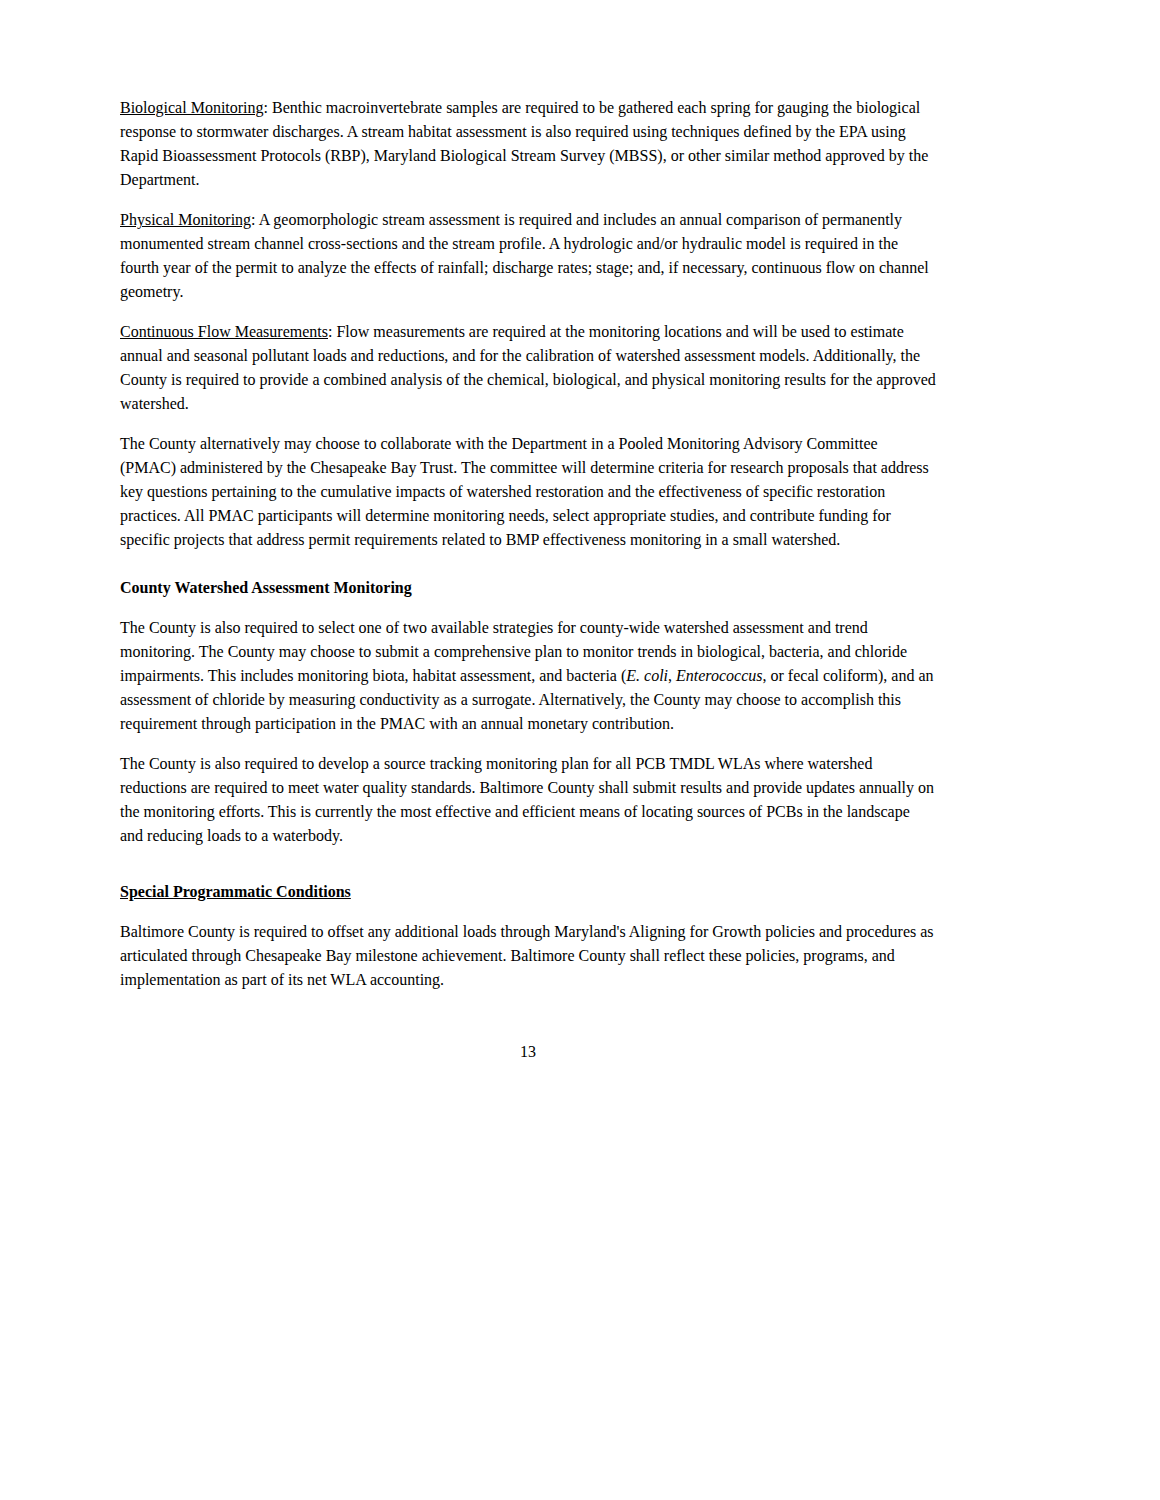Biological Monitoring: Benthic macroinvertebrate samples are required to be gathered each spring for gauging the biological response to stormwater discharges. A stream habitat assessment is also required using techniques defined by the EPA using Rapid Bioassessment Protocols (RBP), Maryland Biological Stream Survey (MBSS), or other similar method approved by the Department.
Physical Monitoring: A geomorphologic stream assessment is required and includes an annual comparison of permanently monumented stream channel cross-sections and the stream profile. A hydrologic and/or hydraulic model is required in the fourth year of the permit to analyze the effects of rainfall; discharge rates; stage; and, if necessary, continuous flow on channel geometry.
Continuous Flow Measurements: Flow measurements are required at the monitoring locations and will be used to estimate annual and seasonal pollutant loads and reductions, and for the calibration of watershed assessment models. Additionally, the County is required to provide a combined analysis of the chemical, biological, and physical monitoring results for the approved watershed.
The County alternatively may choose to collaborate with the Department in a Pooled Monitoring Advisory Committee (PMAC) administered by the Chesapeake Bay Trust. The committee will determine criteria for research proposals that address key questions pertaining to the cumulative impacts of watershed restoration and the effectiveness of specific restoration practices. All PMAC participants will determine monitoring needs, select appropriate studies, and contribute funding for specific projects that address permit requirements related to BMP effectiveness monitoring in a small watershed.
County Watershed Assessment Monitoring
The County is also required to select one of two available strategies for county-wide watershed assessment and trend monitoring. The County may choose to submit a comprehensive plan to monitor trends in biological, bacteria, and chloride impairments. This includes monitoring biota, habitat assessment, and bacteria (E. coli, Enterococcus, or fecal coliform), and an assessment of chloride by measuring conductivity as a surrogate. Alternatively, the County may choose to accomplish this requirement through participation in the PMAC with an annual monetary contribution.
The County is also required to develop a source tracking monitoring plan for all PCB TMDL WLAs where watershed reductions are required to meet water quality standards. Baltimore County shall submit results and provide updates annually on the monitoring efforts. This is currently the most effective and efficient means of locating sources of PCBs in the landscape and reducing loads to a waterbody.
Special Programmatic Conditions
Baltimore County is required to offset any additional loads through Maryland's Aligning for Growth policies and procedures as articulated through Chesapeake Bay milestone achievement. Baltimore County shall reflect these policies, programs, and implementation as part of its net WLA accounting.
13